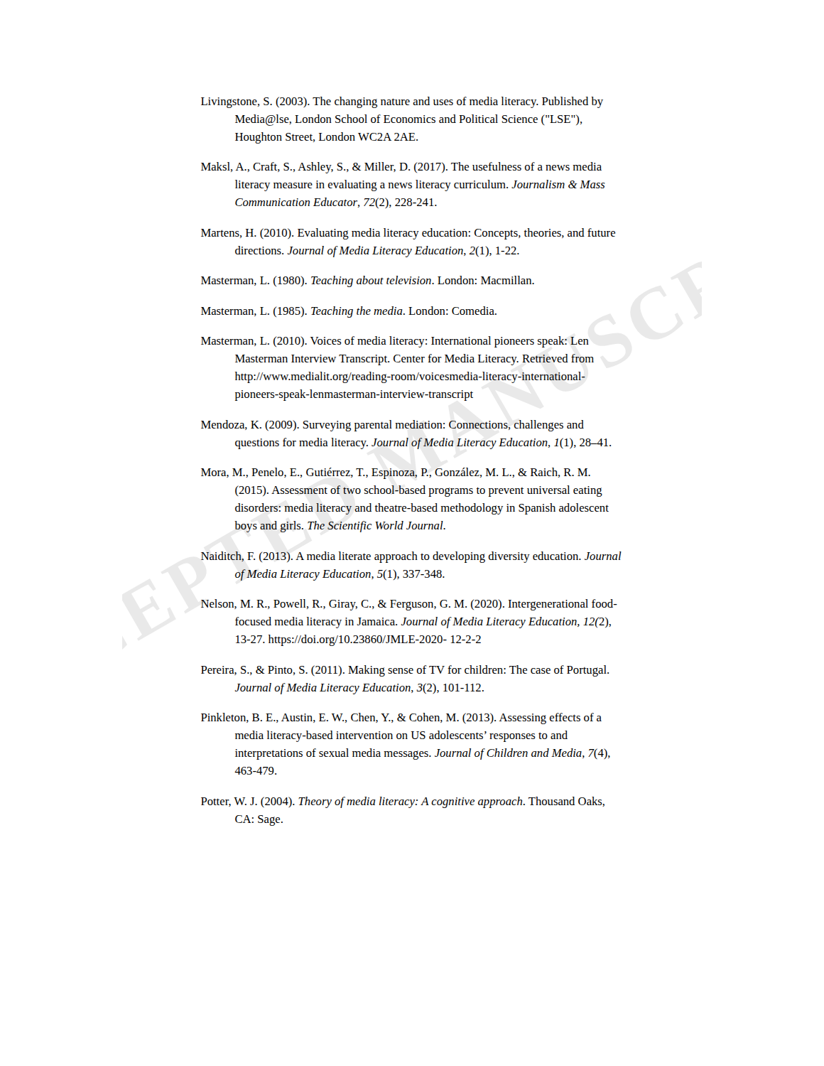ACCEPTED MANUSCRIPT
Livingstone, S. (2003). The changing nature and uses of media literacy. Published by Media@lse, London School of Economics and Political Science ("LSE"), Houghton Street, London WC2A 2AE.
Maksl, A., Craft, S., Ashley, S., & Miller, D. (2017). The usefulness of a news media literacy measure in evaluating a news literacy curriculum. Journalism & Mass Communication Educator, 72(2), 228-241.
Martens, H. (2010). Evaluating media literacy education: Concepts, theories, and future directions. Journal of Media Literacy Education, 2(1), 1-22.
Masterman, L. (1980). Teaching about television. London: Macmillan.
Masterman, L. (1985). Teaching the media. London: Comedia.
Masterman, L. (2010). Voices of media literacy: International pioneers speak: Len Masterman Interview Transcript. Center for Media Literacy. Retrieved from http://www.medialit.org/reading-room/voicesmedia-literacy-international-pioneers-speak-lenmasterman-interview-transcript
Mendoza, K. (2009). Surveying parental mediation: Connections, challenges and questions for media literacy. Journal of Media Literacy Education, 1(1), 28–41.
Mora, M., Penelo, E., Gutiérrez, T., Espinoza, P., González, M. L., & Raich, R. M. (2015). Assessment of two school-based programs to prevent universal eating disorders: media literacy and theatre-based methodology in Spanish adolescent boys and girls. The Scientific World Journal.
Naiditch, F. (2013). A media literate approach to developing diversity education. Journal of Media Literacy Education, 5(1), 337-348.
Nelson, M. R., Powell, R., Giray, C., & Ferguson, G. M. (2020). Intergenerational food-focused media literacy in Jamaica. Journal of Media Literacy Education, 12(2), 13-27. https://doi.org/10.23860/JMLE-2020- 12-2-2
Pereira, S., & Pinto, S. (2011). Making sense of TV for children: The case of Portugal. Journal of Media Literacy Education, 3(2), 101-112.
Pinkleton, B. E., Austin, E. W., Chen, Y., & Cohen, M. (2013). Assessing effects of a media literacy-based intervention on US adolescents’ responses to and interpretations of sexual media messages. Journal of Children and Media, 7(4), 463-479.
Potter, W. J. (2004). Theory of media literacy: A cognitive approach. Thousand Oaks, CA: Sage.